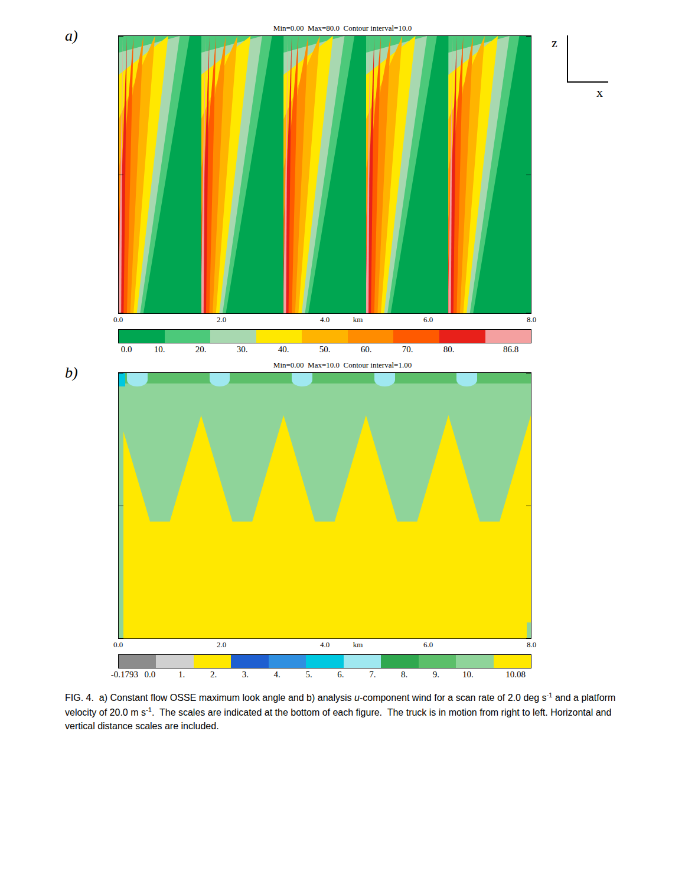a)
z
x
Min=0.00 Max=80.0 Contour interval=10.0
2.0 0.0
0.0 2.0 4.0 km 6.0 8.0
0.0 10. 20. 30. 40. 50. 60. 70. 80. 86.8
b)
Min=0.00 Max=10.0 Contour interval=1.00
2.0 0.0
0.0 2.0 4.0 km 6.0 8.0
-0.1793 0.0 1. 2. 3. 4. 5. 6. 7. 8. 9. 10. 10.08
FIG. 4. a) Constant flow OSSE maximum look angle and b) analysis u-component wind for a scan rate of 2.0 deg s-1 and a platform velocity of 20.0 m s-1. The scales are indicated at the bottom of each figure. The truck is in motion from right to left. Horizontal and vertical distance scales are included.